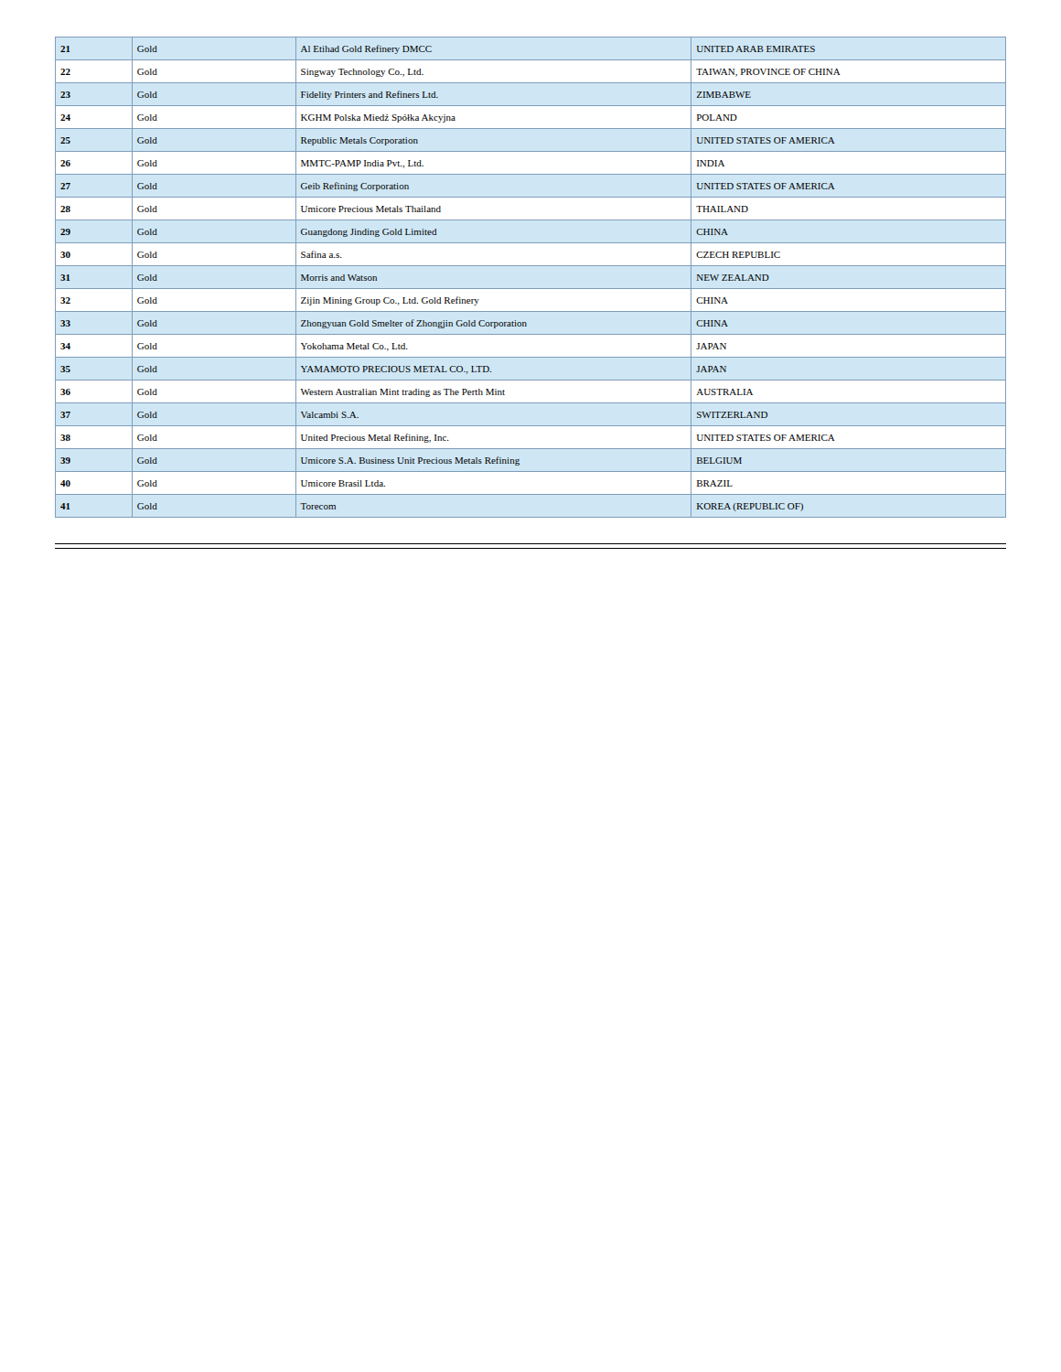| 21 | Gold | Al Etihad Gold Refinery DMCC | UNITED ARAB EMIRATES |
| 22 | Gold | Singway Technology Co., Ltd. | TAIWAN, PROVINCE OF CHINA |
| 23 | Gold | Fidelity Printers and Refiners Ltd. | ZIMBABWE |
| 24 | Gold | KGHM Polska Miedź Spółka Akcyjna | POLAND |
| 25 | Gold | Republic Metals Corporation | UNITED STATES OF AMERICA |
| 26 | Gold | MMTC-PAMP India Pvt., Ltd. | INDIA |
| 27 | Gold | Geib Refining Corporation | UNITED STATES OF AMERICA |
| 28 | Gold | Umicore Precious Metals Thailand | THAILAND |
| 29 | Gold | Guangdong Jinding Gold Limited | CHINA |
| 30 | Gold | Safina a.s. | CZECH REPUBLIC |
| 31 | Gold | Morris and Watson | NEW ZEALAND |
| 32 | Gold | Zijin Mining Group Co., Ltd. Gold Refinery | CHINA |
| 33 | Gold | Zhongyuan Gold Smelter of Zhongjin Gold Corporation | CHINA |
| 34 | Gold | Yokohama Metal Co., Ltd. | JAPAN |
| 35 | Gold | YAMAMOTO PRECIOUS METAL CO., LTD. | JAPAN |
| 36 | Gold | Western Australian Mint trading as The Perth Mint | AUSTRALIA |
| 37 | Gold | Valcambi S.A. | SWITZERLAND |
| 38 | Gold | United Precious Metal Refining, Inc. | UNITED STATES OF AMERICA |
| 39 | Gold | Umicore S.A. Business Unit Precious Metals Refining | BELGIUM |
| 40 | Gold | Umicore Brasil Ltda. | BRAZIL |
| 41 | Gold | Torecom | KOREA (REPUBLIC OF) |